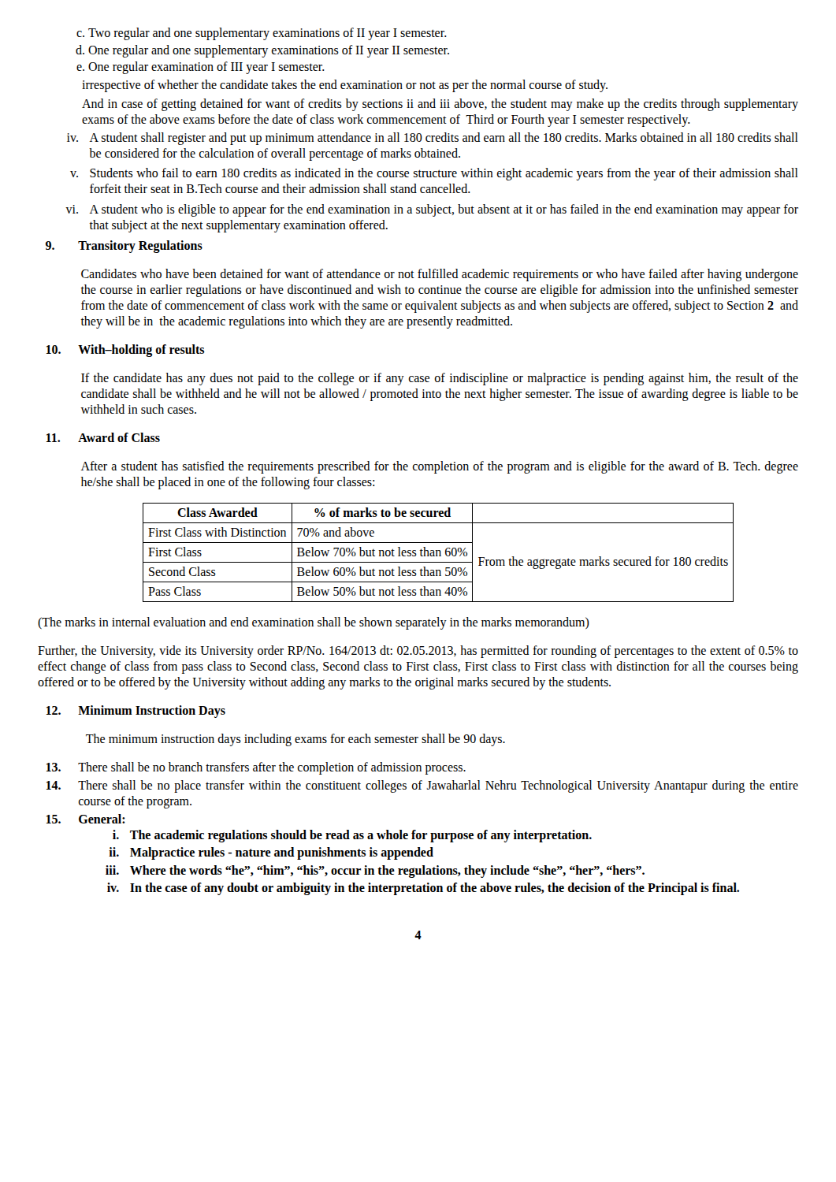Two regular and one supplementary examinations of II year I semester.
One regular and one supplementary examinations of II year II semester.
One regular examination of III year I semester.
irrespective of whether the candidate takes the end examination or not as per the normal course of study.
And in case of getting detained for want of credits by sections ii and iii above, the student may make up the credits through supplementary exams of the above exams before the date of class work commencement of Third or Fourth year I semester respectively.
A student shall register and put up minimum attendance in all 180 credits and earn all the 180 credits. Marks obtained in all 180 credits shall be considered for the calculation of overall percentage of marks obtained.
Students who fail to earn 180 credits as indicated in the course structure within eight academic years from the year of their admission shall forfeit their seat in B.Tech course and their admission shall stand cancelled.
A student who is eligible to appear for the end examination in a subject, but absent at it or has failed in the end examination may appear for that subject at the next supplementary examination offered.
Transitory Regulations
Candidates who have been detained for want of attendance or not fulfilled academic requirements or who have failed after having undergone the course in earlier regulations or have discontinued and wish to continue the course are eligible for admission into the unfinished semester from the date of commencement of class work with the same or equivalent subjects as and when subjects are offered, subject to Section 2 and they will be in the academic regulations into which they are are presently readmitted.
With–holding of results
If the candidate has any dues not paid to the college or if any case of indiscipline or malpractice is pending against him, the result of the candidate shall be withheld and he will not be allowed / promoted into the next higher semester. The issue of awarding degree is liable to be withheld in such cases.
Award of Class
After a student has satisfied the requirements prescribed for the completion of the program and is eligible for the award of B. Tech. degree he/she shall be placed in one of the following four classes:
| Class Awarded | % of marks to be secured | |
| First Class with Distinction | 70% and above | From the aggregate marks secured for 180 credits |
| First Class | Below 70% but not less than 60% |
| Second Class | Below 60% but not less than 50% |
| Pass Class | Below 50% but not less than 40% |
(The marks in internal evaluation and end examination shall be shown separately in the marks memorandum)
Further, the University, vide its University order RP/No. 164/2013 dt: 02.05.2013, has permitted for rounding of percentages to the extent of 0.5% to effect change of class from pass class to Second class, Second class to First class, First class to First class with distinction for all the courses being offered or to be offered by the University without adding any marks to the original marks secured by the students.
12. Minimum Instruction Days
The minimum instruction days including exams for each semester shall be 90 days.
13. There shall be no branch transfers after the completion of admission process.
14. There shall be no place transfer within the constituent colleges of Jawaharlal Nehru Technological University Anantapur during the entire course of the program.
15. General:
The academic regulations should be read as a whole for purpose of any interpretation.
Malpractice rules - nature and punishments is appended
Where the words “he”, “him”, “his”, occur in the regulations, they include “she”, “her”, “hers”.
In the case of any doubt or ambiguity in the interpretation of the above rules, the decision of the Principal is final.
4